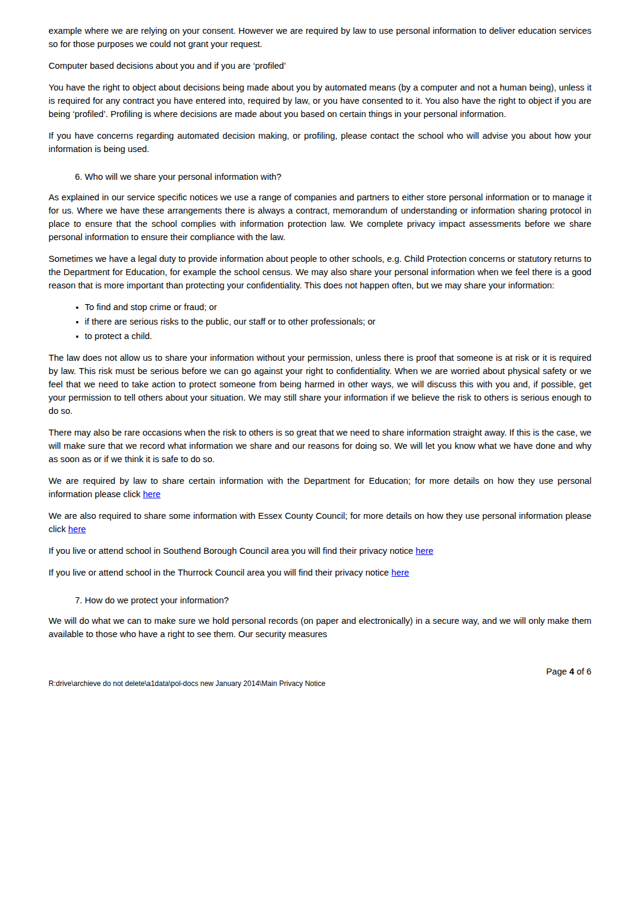example where we are relying on your consent. However we are required by law to use personal information to deliver education services so for those purposes we could not grant your request.
Computer based decisions about you and if you are ‘profiled’
You have the right to object about decisions being made about you by automated means (by a computer and not a human being), unless it is required for any contract you have entered into, required by law, or you have consented to it. You also have the right to object if you are being ‘profiled’. Profiling is where decisions are made about you based on certain things in your personal information.
If you have concerns regarding automated decision making, or profiling, please contact the school who will advise you about how your information is being used.
Who will we share your personal information with?
As explained in our service specific notices we use a range of companies and partners to either store personal information or to manage it for us. Where we have these arrangements there is always a contract, memorandum of understanding or information sharing protocol in place to ensure that the school complies with information protection law. We complete privacy impact assessments before we share personal information to ensure their compliance with the law.
Sometimes we have a legal duty to provide information about people to other schools, e.g. Child Protection concerns or statutory returns to the Department for Education, for example the school census. We may also share your personal information when we feel there is a good reason that is more important than protecting your confidentiality. This does not happen often, but we may share your information:
To find and stop crime or fraud; or
if there are serious risks to the public, our staff or to other professionals; or
to protect a child.
The law does not allow us to share your information without your permission, unless there is proof that someone is at risk or it is required by law. This risk must be serious before we can go against your right to confidentiality. When we are worried about physical safety or we feel that we need to take action to protect someone from being harmed in other ways, we will discuss this with you and, if possible, get your permission to tell others about your situation. We may still share your information if we believe the risk to others is serious enough to do so.
There may also be rare occasions when the risk to others is so great that we need to share information straight away. If this is the case, we will make sure that we record what information we share and our reasons for doing so. We will let you know what we have done and why as soon as or if we think it is safe to do so.
We are required by law to share certain information with the Department for Education; for more details on how they use personal information please click here
We are also required to share some information with Essex County Council; for more details on how they use personal information please click here
If you live or attend school in Southend Borough Council area you will find their privacy notice here
If you live or attend school in the Thurrock Council area you will find their privacy notice here
How do we protect your information?
We will do what we can to make sure we hold personal records (on paper and electronically) in a secure way, and we will only make them available to those who have a right to see them. Our security measures
Page 4 of 6
R:drive\archieve do not delete\a1data\pol-docs new January 2014\Main Privacy Notice